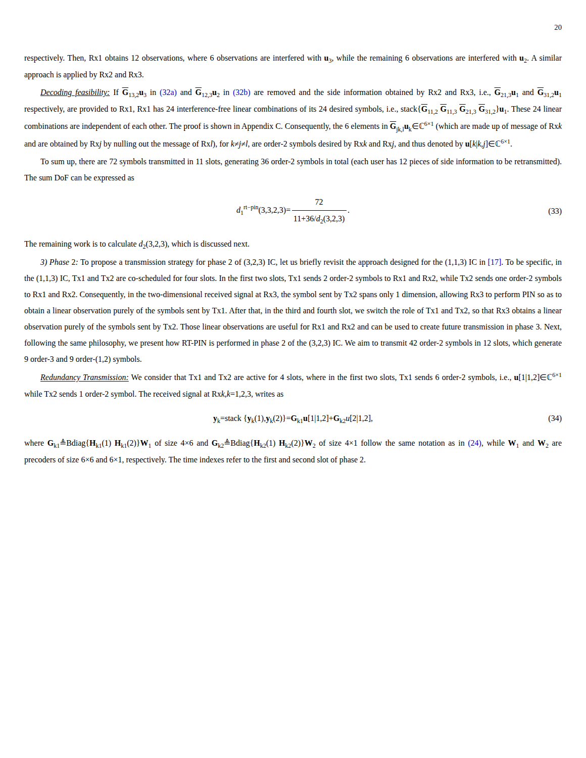20
respectively. Then, Rx1 obtains 12 observations, where 6 observations are interfered with u3, while the remaining 6 observations are interfered with u2. A similar approach is applied by Rx2 and Rx3.
Decoding feasibility: If G13,2u3 in (32a) and G12,3u2 in (32b) are removed and the side information obtained by Rx2 and Rx3, i.e., G21,3u1 and G31,2u1 respectively, are provided to Rx1, Rx1 has 24 interference-free linear combinations of its 24 desired symbols, i.e., stack{G11,2 G11,3 G21,3 G31,2}u1. These 24 linear combinations are independent of each other. The proof is shown in Appendix C. Consequently, the 6 elements in Gjk,luk∈ℂ6×1 (which are made up of message of Rxk and are obtained by Rxj by nulling out the message of Rxl), for k≠j≠l, are order-2 symbols desired by Rxk and Rxj, and thus denoted by u[k|k,j]∈ℂ6×1.
To sum up, there are 72 symbols transmitted in 11 slots, generating 36 order-2 symbols in total (each user has 12 pieces of side information to be retransmitted). The sum DoF can be expressed as
d1rt−pin(3,3,2,3)=7211+36/d2(3,2,3). (33)
The remaining work is to calculate d2(3,2,3), which is discussed next.
3) Phase 2: To propose a transmission strategy for phase 2 of (3,2,3) IC, let us briefly revisit the approach designed for the (1,1,3) IC in [17]. To be specific, in the (1,1,3) IC, Tx1 and Tx2 are co-scheduled for four slots. In the first two slots, Tx1 sends 2 order-2 symbols to Rx1 and Rx2, while Tx2 sends one order-2 symbols to Rx1 and Rx2. Consequently, in the two-dimensional received signal at Rx3, the symbol sent by Tx2 spans only 1 dimension, allowing Rx3 to perform PIN so as to obtain a linear observation purely of the symbols sent by Tx1. After that, in the third and fourth slot, we switch the role of Tx1 and Tx2, so that Rx3 obtains a linear observation purely of the symbols sent by Tx2. Those linear observations are useful for Rx1 and Rx2 and can be used to create future transmission in phase 3. Next, following the same philosophy, we present how RT-PIN is performed in phase 2 of the (3,2,3) IC. We aim to transmit 42 order-2 symbols in 12 slots, which generate 9 order-3 and 9 order-(1,2) symbols.
Redundancy Transmission: We consider that Tx1 and Tx2 are active for 4 slots, where in the first two slots, Tx1 sends 6 order-2 symbols, i.e., u[1|1,2]∈ℂ6×1 while Tx2 sends 1 order-2 symbol. The received signal at Rxk,k=1,2,3, writes as
yk=stack {yk(1),yk(2)}=Gk1u[1|1,2]+Gk2u[2|1,2], (34)
where Gk1≜Bdiag{Hk1(1) Hk1(2)}W1 of size 4×6 and Gk2≜Bdiag{Hk2(1) Hk2(2)}W2 of size 4×1 follow the same notation as in (24), while W1 and W2 are precoders of size 6×6 and 6×1, respectively. The time indexes refer to the first and second slot of phase 2.